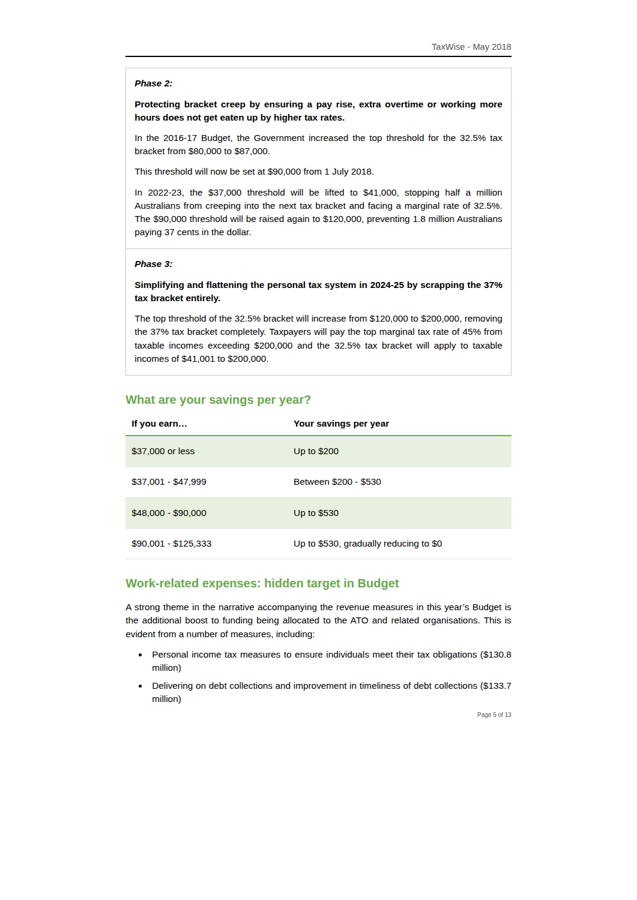TaxWise - May 2018
Phase 2:
Protecting bracket creep by ensuring a pay rise, extra overtime or working more hours does not get eaten up by higher tax rates.
In the 2016-17 Budget, the Government increased the top threshold for the 32.5% tax bracket from $80,000 to $87,000.
This threshold will now be set at $90,000 from 1 July 2018.
In 2022-23, the $37,000 threshold will be lifted to $41,000, stopping half a million Australians from creeping into the next tax bracket and facing a marginal rate of 32.5%. The $90,000 threshold will be raised again to $120,000, preventing 1.8 million Australians paying 37 cents in the dollar.
Phase 3:
Simplifying and flattening the personal tax system in 2024-25 by scrapping the 37% tax bracket entirely.
The top threshold of the 32.5% bracket will increase from $120,000 to $200,000, removing the 37% tax bracket completely. Taxpayers will pay the top marginal tax rate of 45% from taxable incomes exceeding $200,000 and the 32.5% tax bracket will apply to taxable incomes of $41,001 to $200,000.
What are your savings per year?
| If you earn… | Your savings per year |
| --- | --- |
| $37,000 or less | Up to $200 |
| $37,001 - $47,999 | Between $200 - $530 |
| $48,000 - $90,000 | Up to $530 |
| $90,001 - $125,333 | Up to $530, gradually reducing to $0 |
Work-related expenses: hidden target in Budget
A strong theme in the narrative accompanying the revenue measures in this year’s Budget is the additional boost to funding being allocated to the ATO and related organisations. This is evident from a number of measures, including:
Personal income tax measures to ensure individuals meet their tax obligations ($130.8 million)
Delivering on debt collections and improvement in timeliness of debt collections ($133.7 million)
Page 5 of 13